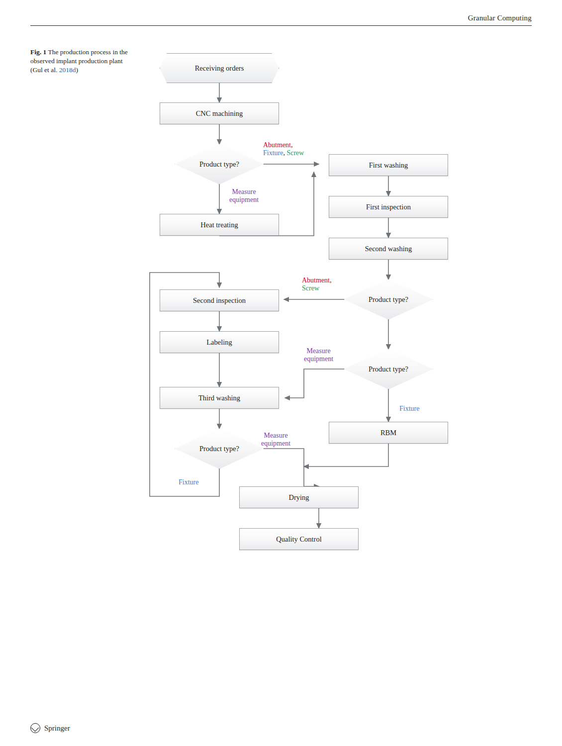Granular Computing
Fig. 1 The production process in the observed implant production plant (Gul et al. 2018d)
Receiving orders
CNC machining
Product type?
Heat treating
First washing
First inspection
Second washing
Product type?
Second inspection
Labeling
Product type?
Third washing
RBM
Product type?
Drying
Quality Control
Abutment,
Fixture, Screw
Measure
equipment
Abutment,
Screw
Measure
equipment
Fixture
Measure
equipment
Fixture
Springer